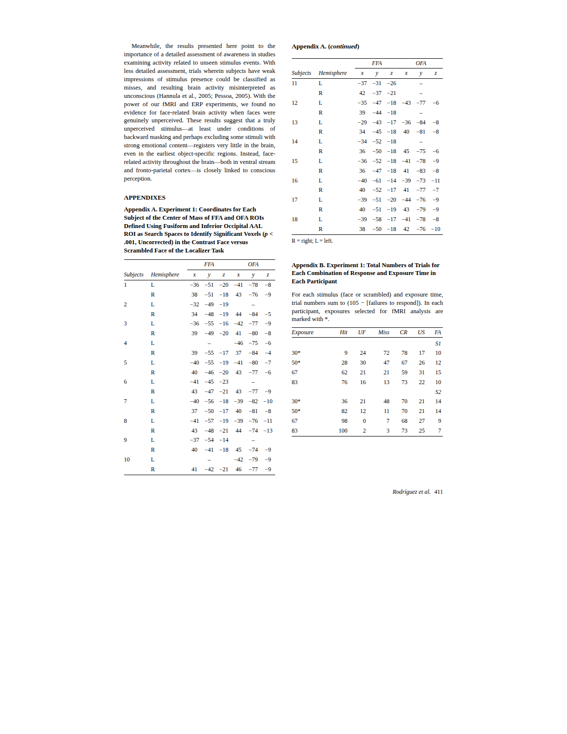Meanwhile, the results presented here point to the importance of a detailed assessment of awareness in studies examining activity related to unseen stimulus events. With less detailed assessment, trials wherein subjects have weak impressions of stimulus presence could be classified as misses, and resulting brain activity misinterpreted as unconscious (Hannula et al., 2005; Pessoa, 2005). With the power of our fMRI and ERP experiments, we found no evidence for face-related brain activity when faces were genuinely unperceived. These results suggest that a truly unperceived stimulus—at least under conditions of backward masking and perhaps excluding some stimuli with strong emotional content—registers very little in the brain, even in the earliest object-specific regions. Instead, face-related activity throughout the brain—both in ventral stream and fronto-parietal cortex—is closely linked to conscious perception.
APPENDIXES
Appendix A. Experiment 1: Coordinates for Each Subject of the Center of Mass of FFA and OFA ROIs Defined Using Fusiform and Inferior Occipital AAL ROI as Search Spaces to Identify Significant Voxels (p < .001, Uncorrected) in the Contrast Face versus Scrambled Face of the Localizer Task
| | | FFA | OFA |
| --- | --- | --- | --- |
| Subjects | Hemisphere | x | y | z | x | y | z |
| 1 | L | −36 | −51 | −20 | −41 | −78 | −8 |
| | R | 38 | −51 | −18 | 43 | −76 | −9 |
| 2 | L | −32 | −49 | −19 | – |
| | R | 34 | −48 | −19 | 44 | −84 | −5 |
| 3 | L | −36 | −55 | −16 | −42 | −77 | −9 |
| | R | 39 | −49 | −20 | 41 | −80 | −8 |
| 4 | L | – | −46 | −75 | −6 |
| | R | 39 | −55 | −17 | 37 | −84 | −4 |
| 5 | L | −40 | −55 | −19 | −41 | −80 | −7 |
| | R | 40 | −46 | −20 | 43 | −77 | −6 |
| 6 | L | −41 | −45 | −23 | – |
| | R | 43 | −47 | −21 | 43 | −77 | −9 |
| 7 | L | −40 | −56 | −18 | −39 | −82 | −10 |
| | R | 37 | −50 | −17 | 40 | −81 | −8 |
| 8 | L | −41 | −57 | −19 | −39 | −76 | −11 |
| | R | 43 | −48 | −21 | 44 | −74 | −13 |
| 9 | L | −37 | −54 | −14 | – |
| | R | 40 | −41 | −18 | 45 | −74 | −9 |
| 10 | L | – | −42 | −79 | −9 |
| | R | 41 | −42 | −21 | 46 | −77 | −9 |
Appendix A. (continued)
| | | FFA | OFA |
| --- | --- | --- | --- |
| Subjects | Hemisphere | x | y | z | x | y | z |
| 11 | L | −37 | −31 | −26 | – |
| | R | 42 | −37 | −21 | – |
| 12 | L | −35 | −47 | −18 | −43 | −77 | −6 |
| | R | 39 | −44 | −18 | – |
| 13 | L | −29 | −43 | −17 | −36 | −84 | −8 |
| | R | 34 | −45 | −18 | 40 | −81 | −8 |
| 14 | L | −34 | −52 | −18 | – |
| | R | 36 | −50 | −18 | 45 | −75 | −6 |
| 15 | L | −36 | −52 | −18 | −41 | −78 | −9 |
| | R | 36 | −47 | −18 | 41 | −83 | −8 |
| 16 | L | −40 | −61 | −14 | −39 | −73 | −11 |
| | R | 40 | −52 | −17 | 41 | −77 | −7 |
| 17 | L | −39 | −51 | −20 | −44 | −76 | −9 |
| | R | 40 | −51 | −19 | 43 | −79 | −9 |
| 18 | L | −39 | −58 | −17 | −41 | −78 | −8 |
| | R | 38 | −50 | −18 | 42 | −76 | −10 |
R = right; L = left.
Appendix B. Experiment 1: Total Numbers of Trials for Each Combination of Response and Exposure Time in Each Participant
For each stimulus (face or scrambled) and exposure time, trial numbers sum to (105 − [failures to respond]). In each participant, exposures selected for fMRI analysis are marked with *.
| Exposure | Hit | UF | Miss | CR | US | FA |
| --- | --- | --- | --- | --- | --- | --- |
| S1 |
| 30* | 9 | 24 | 72 | 78 | 17 | 10 |
| 50* | 28 | 30 | 47 | 67 | 26 | 12 |
| 67 | 62 | 21 | 21 | 59 | 31 | 15 |
| 83 | 76 | 16 | 13 | 73 | 22 | 10 |
| S2 |
| 30* | 36 | 21 | 48 | 70 | 21 | 14 |
| 50* | 82 | 12 | 11 | 70 | 21 | 14 |
| 67 | 98 | 0 | 7 | 68 | 27 | 9 |
| 83 | 100 | 2 | 3 | 73 | 25 | 7 |
Rodríguez et al.411